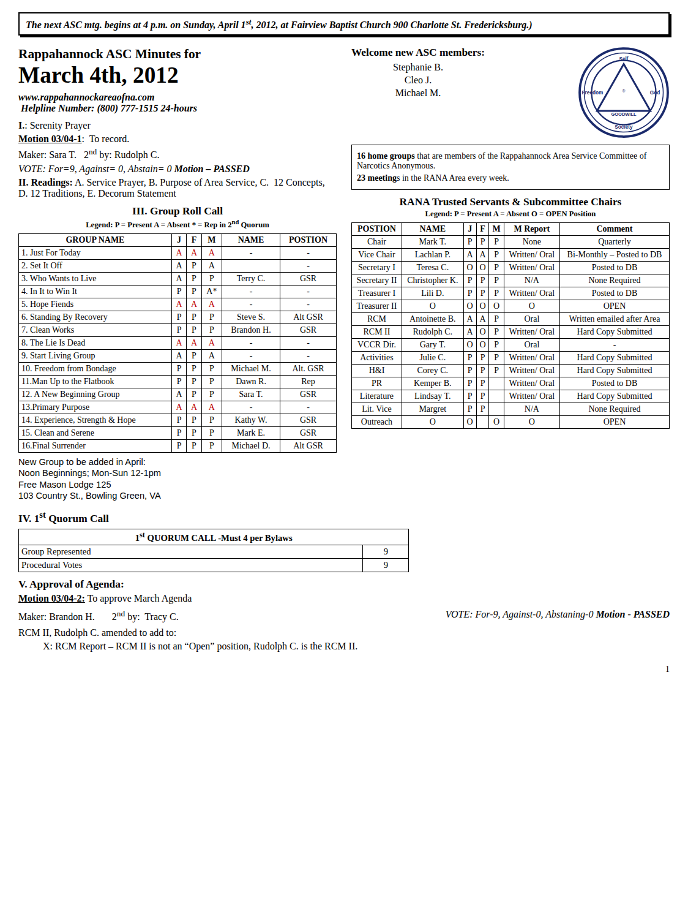The next ASC mtg. begins at 4 p.m. on Sunday, April 1st, 2012, at Fairview Baptist Church 900 Charlotte St. Fredericksburg.)
Rappahannock ASC Minutes for
March 4th, 2012
www.rappahannockareaofna.com
Helpline Number: (800) 777-1515 24-hours
I.: Serenity Prayer
Motion 03/04-1: To record.
Maker: Sara T. 2nd by: Rudolph C.
VOTE: For=9, Against= 0, Abstain= 0 Motion – PASSED
II. Readings: A. Service Prayer, B. Purpose of Area Service, C. 12 Concepts, D. 12 Traditions, E. Decorum Statement
III. Group Roll Call
Legend: P = Present A = Absent * = Rep in 2nd Quorum
| GROUP NAME | J | F | M | NAME | POSTION |
| --- | --- | --- | --- | --- | --- |
| 1. Just For Today | A | A | A | - | - |
| 2. Set It Off | A | P | A | | - |
| 3. Who Wants to Live | A | P | P | Terry C. | GSR |
| 4. In It to Win It | P | P | A* | - | - |
| 5. Hope Fiends | A | A | A | - | - |
| 6. Standing By Recovery | P | P | P | Steve S. | Alt GSR |
| 7. Clean Works | P | P | P | Brandon H. | GSR |
| 8. The Lie Is Dead | A | A | A | - | - |
| 9. Start Living Group | A | P | A | - | - |
| 10. Freedom from Bondage | P | P | P | Michael M. | Alt. GSR |
| 11.Man Up to the Flatbook | P | P | P | Dawn R. | Rep |
| 12. A New Beginning Group | A | P | P | Sara T. | GSR |
| 13.Primary Purpose | A | A | A | - | - |
| 14. Experience, Strength & Hope | P | P | P | Kathy W. | GSR |
| 15. Clean and Serene | P | P | P | Mark E. | GSR |
| 16.Final Surrender | P | P | P | Michael D. | Alt GSR |
New Group to be added in April:
Noon Beginnings; Mon-Sun 12-1pm
Free Mason Lodge 125
103 Country St., Bowling Green, VA
Welcome new ASC members:
Stephanie B.
Cleo J.
Michael M.
Self God Society Freedom GOODWILL ®
16 home groups that are members of the Rappahannock Area Service Committee of Narcotics Anonymous.
23 meetings in the RANA Area every week.
RANA Trusted Servants & Subcommittee Chairs
Legend: P = Present A = Absent O = OPEN Position
| POSTION | NAME | J | F | M | M Report | Comment |
| --- | --- | --- | --- | --- | --- | --- |
| Chair | Mark T. | P | P | P | None | Quarterly |
| Vice Chair | Lachlan P. | A | A | P | Written/ Oral | Bi-Monthly – Posted to DB |
| Secretary I | Teresa C. | O | O | P | Written/ Oral | Posted to DB |
| Secretary II | Christopher K. | P | P | P | N/A | None Required |
| Treasurer I | Lili D. | P | P | P | Written/ Oral | Posted to DB |
| Treasurer II | O | O | O | O | O | OPEN |
| RCM | Antoinette B. | A | A | P | Oral | Written emailed after Area |
| RCM II | Rudolph C. | A | O | P | Written/ Oral | Hard Copy Submitted |
| VCCR Dir. | Gary T. | O | O | P | Oral | - |
| Activities | Julie C. | P | P | P | Written/ Oral | Hard Copy Submitted |
| H&I | Corey C. | P | P | P | Written/ Oral | Hard Copy Submitted |
| PR | Kemper B. | P | P | | Written/ Oral | Posted to DB |
| Literature | Lindsay T. | P | P | | Written/ Oral | Hard Copy Submitted |
| Lit. Vice | Margret | P | P | | N/A | None Required |
| Outreach | O | O | | O | O | OPEN |
IV. 1st Quorum Call
| 1 st QUORUM CALL -Must 4 per Bylaws |
| --- |
| Group Represented | 9 |
| Procedural Votes | 9 |
V. Approval of Agenda:
Motion 03/04-2: To approve March Agenda
Maker: Brandon H. 2nd by: Tracy C.
VOTE: For-9, Against-0, Abstaning-0 Motion - PASSED
RCM II, Rudolph C. amended to add to:
X: RCM Report – RCM II is not an “Open” position, Rudolph C. is the RCM II.
1